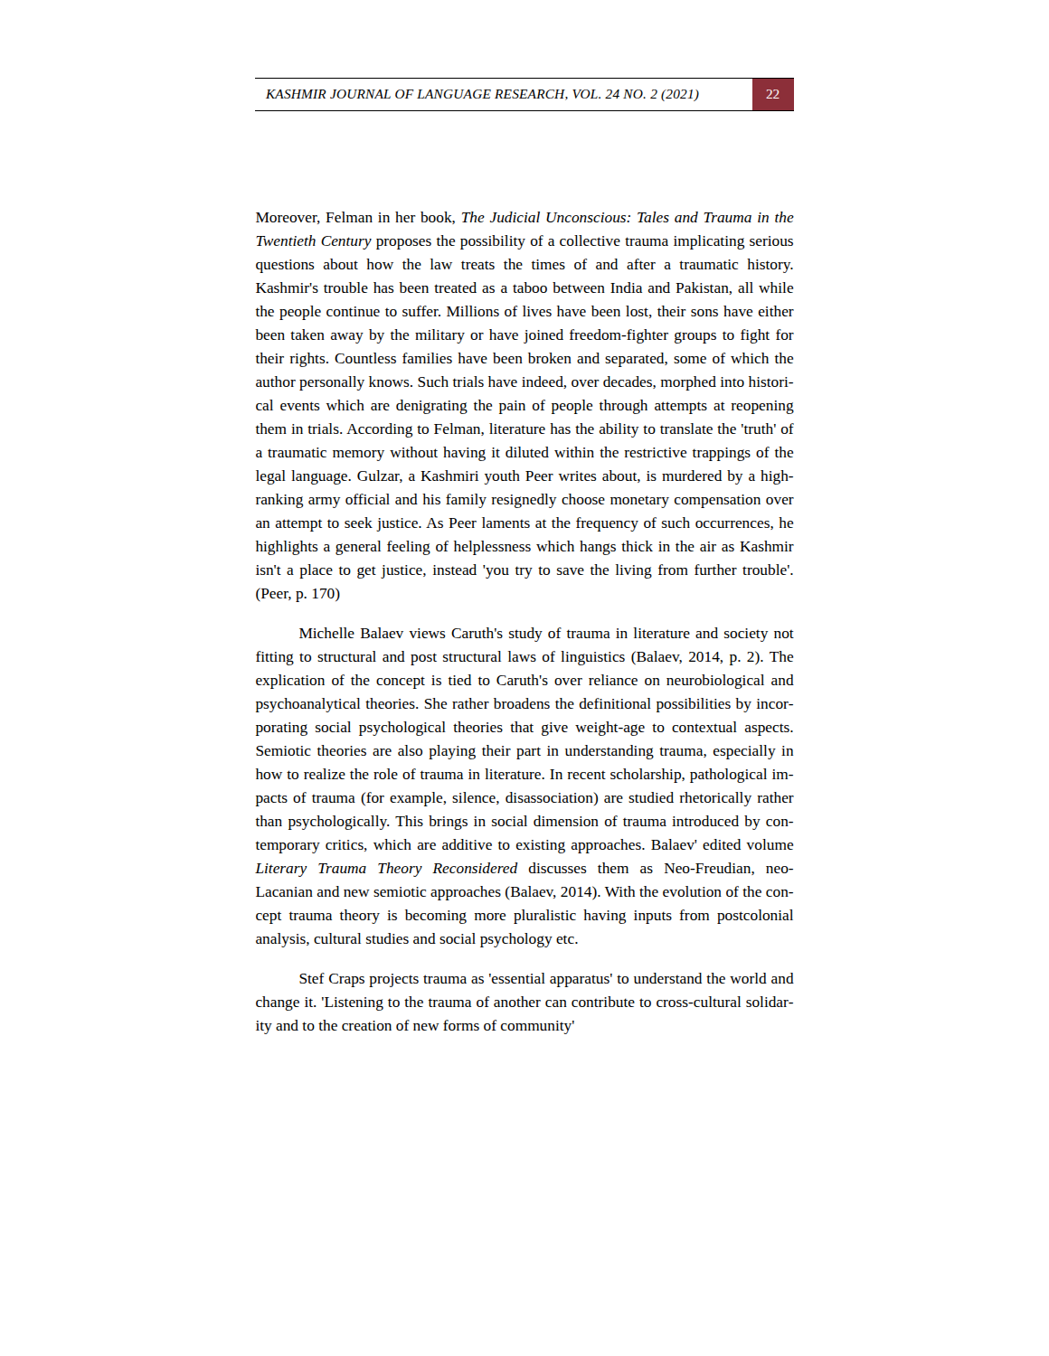KASHMIR JOURNAL OF LANGUAGE RESEARCH, VOL. 24 NO. 2 (2021)
22
Moreover, Felman in her book, The Judicial Unconscious: Tales and Trauma in the Twentieth Century proposes the possibility of a collective trauma implicating serious questions about how the law treats the times of and after a traumatic history. Kashmir's trouble has been treated as a taboo between India and Pakistan, all while the people continue to suffer. Millions of lives have been lost, their sons have either been taken away by the military or have joined freedom-fighter groups to fight for their rights. Countless families have been broken and separated, some of which the author personally knows. Such trials have indeed, over decades, morphed into historical events which are denigrating the pain of people through attempts at reopening them in trials. According to Felman, literature has the ability to translate the 'truth' of a traumatic memory without having it diluted within the restrictive trappings of the legal language. Gulzar, a Kashmiri youth Peer writes about, is murdered by a high-ranking army official and his family resignedly choose monetary compensation over an attempt to seek justice. As Peer laments at the frequency of such occurrences, he highlights a general feeling of helplessness which hangs thick in the air as Kashmir isn't a place to get justice, instead 'you try to save the living from further trouble'. (Peer, p. 170)
Michelle Balaev views Caruth's study of trauma in literature and society not fitting to structural and post structural laws of linguistics (Balaev, 2014, p. 2). The explication of the concept is tied to Caruth's over reliance on neurobiological and psychoanalytical theories. She rather broadens the definitional possibilities by incorporating social psychological theories that give weight-age to contextual aspects. Semiotic theories are also playing their part in understanding trauma, especially in how to realize the role of trauma in literature. In recent scholarship, pathological impacts of trauma (for example, silence, disassociation) are studied rhetorically rather than psychologically. This brings in social dimension of trauma introduced by contemporary critics, which are additive to existing approaches. Balaev' edited volume Literary Trauma Theory Reconsidered discusses them as Neo-Freudian, neo-Lacanian and new semiotic approaches (Balaev, 2014). With the evolution of the concept trauma theory is becoming more pluralistic having inputs from postcolonial analysis, cultural studies and social psychology etc.
Stef Craps projects trauma as 'essential apparatus' to understand the world and change it. 'Listening to the trauma of another can contribute to cross-cultural solidarity and to the creation of new forms of community'